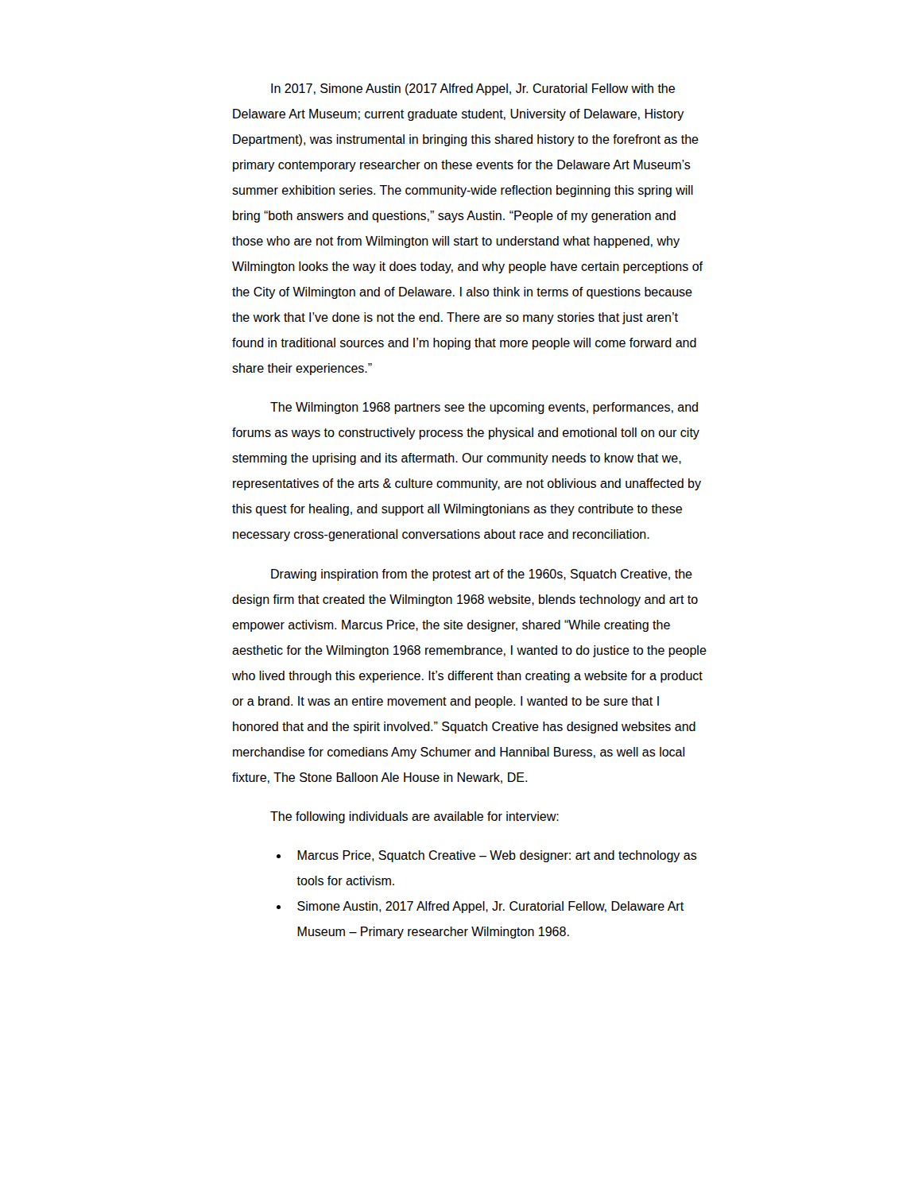In 2017, Simone Austin (2017 Alfred Appel, Jr. Curatorial Fellow with the Delaware Art Museum; current graduate student, University of Delaware, History Department), was instrumental in bringing this shared history to the forefront as the primary contemporary researcher on these events for the Delaware Art Museum’s summer exhibition series. The community-wide reflection beginning this spring will bring “both answers and questions,” says Austin. “People of my generation and those who are not from Wilmington will start to understand what happened, why Wilmington looks the way it does today, and why people have certain perceptions of the City of Wilmington and of Delaware. I also think in terms of questions because the work that I’ve done is not the end. There are so many stories that just aren’t found in traditional sources and I’m hoping that more people will come forward and share their experiences.”
The Wilmington 1968 partners see the upcoming events, performances, and forums as ways to constructively process the physical and emotional toll on our city stemming the uprising and its aftermath. Our community needs to know that we, representatives of the arts & culture community, are not oblivious and unaffected by this quest for healing, and support all Wilmingtonians as they contribute to these necessary cross-generational conversations about race and reconciliation.
Drawing inspiration from the protest art of the 1960s, Squatch Creative, the design firm that created the Wilmington 1968 website, blends technology and art to empower activism. Marcus Price, the site designer, shared “While creating the aesthetic for the Wilmington 1968 remembrance, I wanted to do justice to the people who lived through this experience. It’s different than creating a website for a product or a brand. It was an entire movement and people. I wanted to be sure that I honored that and the spirit involved.” Squatch Creative has designed websites and merchandise for comedians Amy Schumer and Hannibal Buress, as well as local fixture, The Stone Balloon Ale House in Newark, DE.
The following individuals are available for interview:
Marcus Price, Squatch Creative – Web designer: art and technology as tools for activism.
Simone Austin, 2017 Alfred Appel, Jr. Curatorial Fellow, Delaware Art Museum – Primary researcher Wilmington 1968.